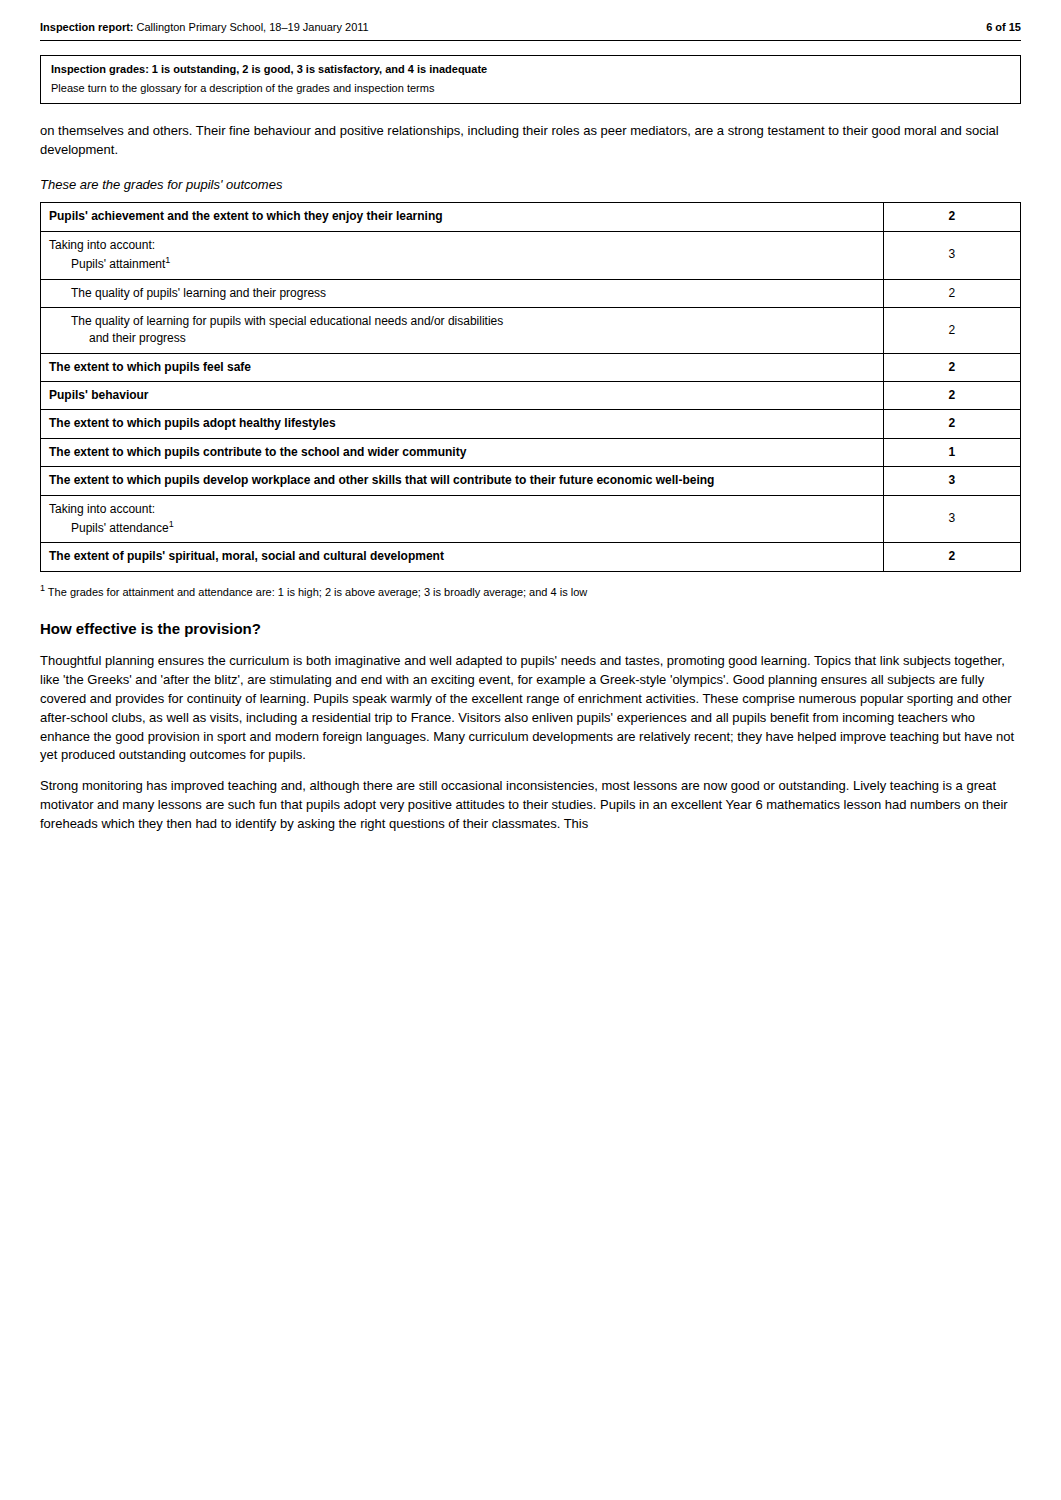Inspection report: Callington Primary School, 18–19 January 2011 6 of 15
Inspection grades: 1 is outstanding, 2 is good, 3 is satisfactory, and 4 is inadequate
Please turn to the glossary for a description of the grades and inspection terms
on themselves and others. Their fine behaviour and positive relationships, including their roles as peer mediators, are a strong testament to their good moral and social development.
These are the grades for pupils' outcomes
| Pupils' achievement and the extent to which they enjoy their learning | 2 |
| Taking into account: Pupils' attainment 1 | 3 |
| The quality of pupils' learning and their progress | 2 |
| The quality of learning for pupils with special educational needs and/or disabilities and their progress | 2 |
| The extent to which pupils feel safe | 2 |
| Pupils' behaviour | 2 |
| The extent to which pupils adopt healthy lifestyles | 2 |
| The extent to which pupils contribute to the school and wider community | 1 |
| The extent to which pupils develop workplace and other skills that will contribute to their future economic well-being | 3 |
| Taking into account: Pupils' attendance 1 | 3 |
| The extent of pupils' spiritual, moral, social and cultural development | 2 |
1 The grades for attainment and attendance are: 1 is high; 2 is above average; 3 is broadly average; and 4 is low
How effective is the provision?
Thoughtful planning ensures the curriculum is both imaginative and well adapted to pupils' needs and tastes, promoting good learning. Topics that link subjects together, like 'the Greeks' and 'after the blitz', are stimulating and end with an exciting event, for example a Greek-style 'olympics'. Good planning ensures all subjects are fully covered and provides for continuity of learning. Pupils speak warmly of the excellent range of enrichment activities. These comprise numerous popular sporting and other after-school clubs, as well as visits, including a residential trip to France. Visitors also enliven pupils' experiences and all pupils benefit from incoming teachers who enhance the good provision in sport and modern foreign languages. Many curriculum developments are relatively recent; they have helped improve teaching but have not yet produced outstanding outcomes for pupils.
Strong monitoring has improved teaching and, although there are still occasional inconsistencies, most lessons are now good or outstanding. Lively teaching is a great motivator and many lessons are such fun that pupils adopt very positive attitudes to their studies. Pupils in an excellent Year 6 mathematics lesson had numbers on their foreheads which they then had to identify by asking the right questions of their classmates. This